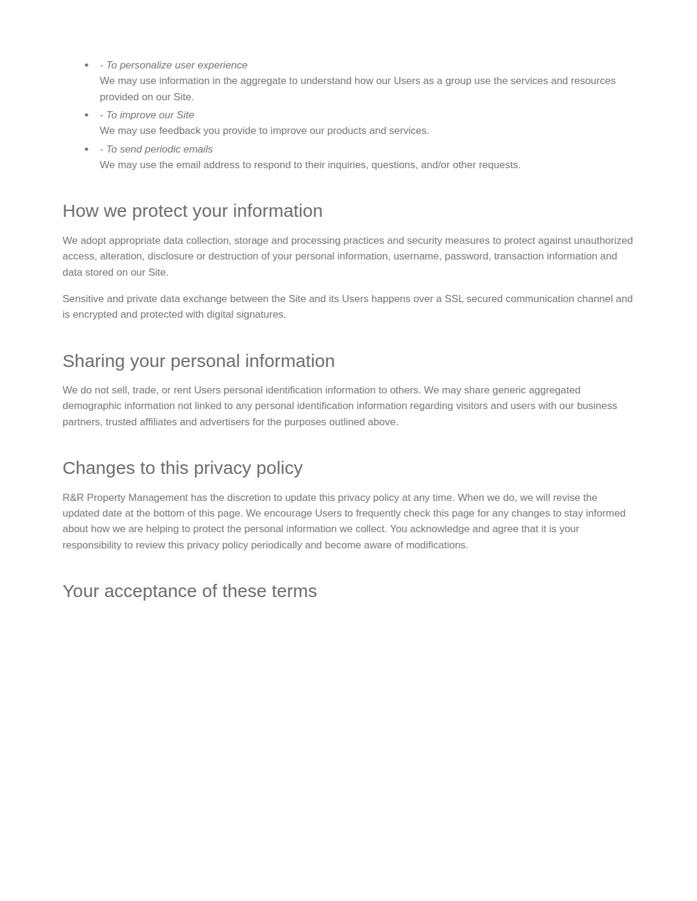- To personalize user experience We may use information in the aggregate to understand how our Users as a group use the services and resources provided on our Site.
- To improve our Site We may use feedback you provide to improve our products and services.
- To send periodic emails We may use the email address to respond to their inquiries, questions, and/or other requests.
How we protect your information
We adopt appropriate data collection, storage and processing practices and security measures to protect against unauthorized access, alteration, disclosure or destruction of your personal information, username, password, transaction information and data stored on our Site.
Sensitive and private data exchange between the Site and its Users happens over a SSL secured communication channel and is encrypted and protected with digital signatures.
Sharing your personal information
We do not sell, trade, or rent Users personal identification information to others. We may share generic aggregated demographic information not linked to any personal identification information regarding visitors and users with our business partners, trusted affiliates and advertisers for the purposes outlined above.
Changes to this privacy policy
R&R Property Management has the discretion to update this privacy policy at any time. When we do, we will revise the updated date at the bottom of this page. We encourage Users to frequently check this page for any changes to stay informed about how we are helping to protect the personal information we collect. You acknowledge and agree that it is your responsibility to review this privacy policy periodically and become aware of modifications.
Your acceptance of these terms